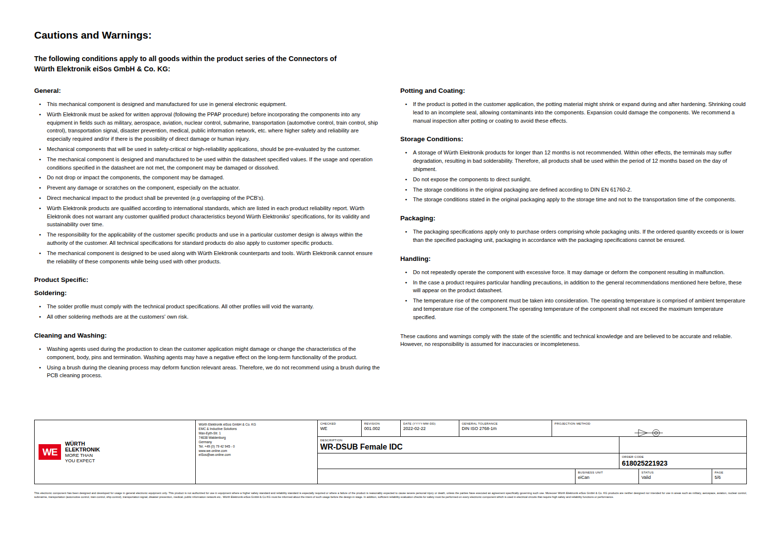Cautions and Warnings:
The following conditions apply to all goods within the product series of the Connectors of
Würth Elektronik eiSos GmbH & Co. KG:
General:
This mechanical component is designed and manufactured for use in general electronic equipment.
Würth Elektronik must be asked for written approval (following the PPAP procedure) before incorporating the components into any equipment in fields such as military, aerospace, aviation, nuclear control, submarine, transportation (automotive control, train control, ship control), transportation signal, disaster prevention, medical, public information network, etc. where higher safety and reliability are especially required and/or if there is the possibility of direct damage or human injury.
Mechanical components that will be used in safety-critical or high-reliability applications, should be pre-evaluated by the customer.
The mechanical component is designed and manufactured to be used within the datasheet specified values. If the usage and operation conditions specified in the datasheet are not met, the component may be damaged or dissolved.
Do not drop or impact the components, the component may be damaged.
Prevent any damage or scratches on the component, especially on the actuator.
Direct mechanical impact to the product shall be prevented (e.g overlapping of the PCB's).
Würth Elektronik products are qualified according to international standards, which are listed in each product reliability report. Würth Elektronik does not warrant any customer qualified product characteristics beyond Würth Elektroniks' specifications, for its validity and sustainability over time.
The responsibility for the applicability of the customer specific products and use in a particular customer design is always within the authority of the customer. All technical specifications for standard products do also apply to customer specific products.
The mechanical component is designed to be used along with Würth Elektronik counterparts and tools. Würth Elektronik cannot ensure the reliability of these components while being used with other products.
Product Specific:
Soldering:
The solder profile must comply with the technical product specifications. All other profiles will void the warranty.
All other soldering methods are at the customers' own risk.
Cleaning and Washing:
Washing agents used during the production to clean the customer application might damage or change the characteristics of the component, body, pins and termination. Washing agents may have a negative effect on the long-term functionality of the product.
Using a brush during the cleaning process may deform function relevant areas. Therefore, we do not recommend using a brush during the PCB cleaning process.
Potting and Coating:
If the product is potted in the customer application, the potting material might shrink or expand during and after hardening. Shrinking could lead to an incomplete seal, allowing contaminants into the components. Expansion could damage the components. We recommend a manual inspection after potting or coating to avoid these effects.
Storage Conditions:
A storage of Würth Elektronik products for longer than 12 months is not recommended. Within other effects, the terminals may suffer degradation, resulting in bad solderability. Therefore, all products shall be used within the period of 12 months based on the day of shipment.
Do not expose the components to direct sunlight.
The storage conditions in the original packaging are defined according to DIN EN 61760-2.
The storage conditions stated in the original packaging apply to the storage time and not to the transportation time of the components.
Packaging:
The packaging specifications apply only to purchase orders comprising whole packaging units. If the ordered quantity exceeds or is lower than the specified packaging unit, packaging in accordance with the packaging specifications cannot be ensured.
Handling:
Do not repeatedly operate the component with excessive force. It may damage or deform the component resulting in malfunction.
In the case a product requires particular handling precautions, in addition to the general recommendations mentioned here before, these will appear on the product datasheet.
The temperature rise of the component must be taken into consideration. The operating temperature is comprised of ambient temperature and temperature rise of the component.The operating temperature of the component shall not exceed the maximum temperature specified.
These cautions and warnings comply with the state of the scientific and technical knowledge and are believed to be accurate and reliable. However, no responsibility is assumed for inaccuracies or incompleteness.
WE
WÜRTH
ELEKTRONIK
MORE THAN
YOU EXPECT
Würth Elektronik eiSos GmbH & Co. KG
EMC & Inductive Solutions
Max-Eyth-Str. 1
74638 Waldenburg
Germany
Tel. +49 (0) 79 42 945 - 0
www.we-online.com
eiSos@we-online.com
Checked WE
Revision 001.002
Date (YYYY-MM-DD) 2022-02-22
General Tolerance DIN ISO 2768-1m
Projection Method
Description WR-DSUB Female IDC
Order Code 618025221923
Business Unit eiCan
Status Valid
Page 5/6
This electronic component has been designed and developed for usage in general electronic equipment only. This product is not authorized for use in equipment where a higher safety standard and reliability standard is especially required or where a failure of the product is reasonably expected to cause severe personal injury or death, unless the parties have executed an agreement specifically governing such use. Moreover Würth Elektronik eiSos GmbH & Co. KG products are neither designed nor intended for use in areas such as military, aerospace, aviation, nuclear control, submarine, transportation (automotive control, train control, ship control), transportation signal, disaster prevention, medical, public information network etc.. Würth Elektronik eiSos GmbH & Co KG must be informed about the intent of such usage before the design-in stage. In addition, sufficient reliability evaluation checks for safety must be performed on every electronic component which is used in electrical circuits that require high safety and reliability functions or performance.